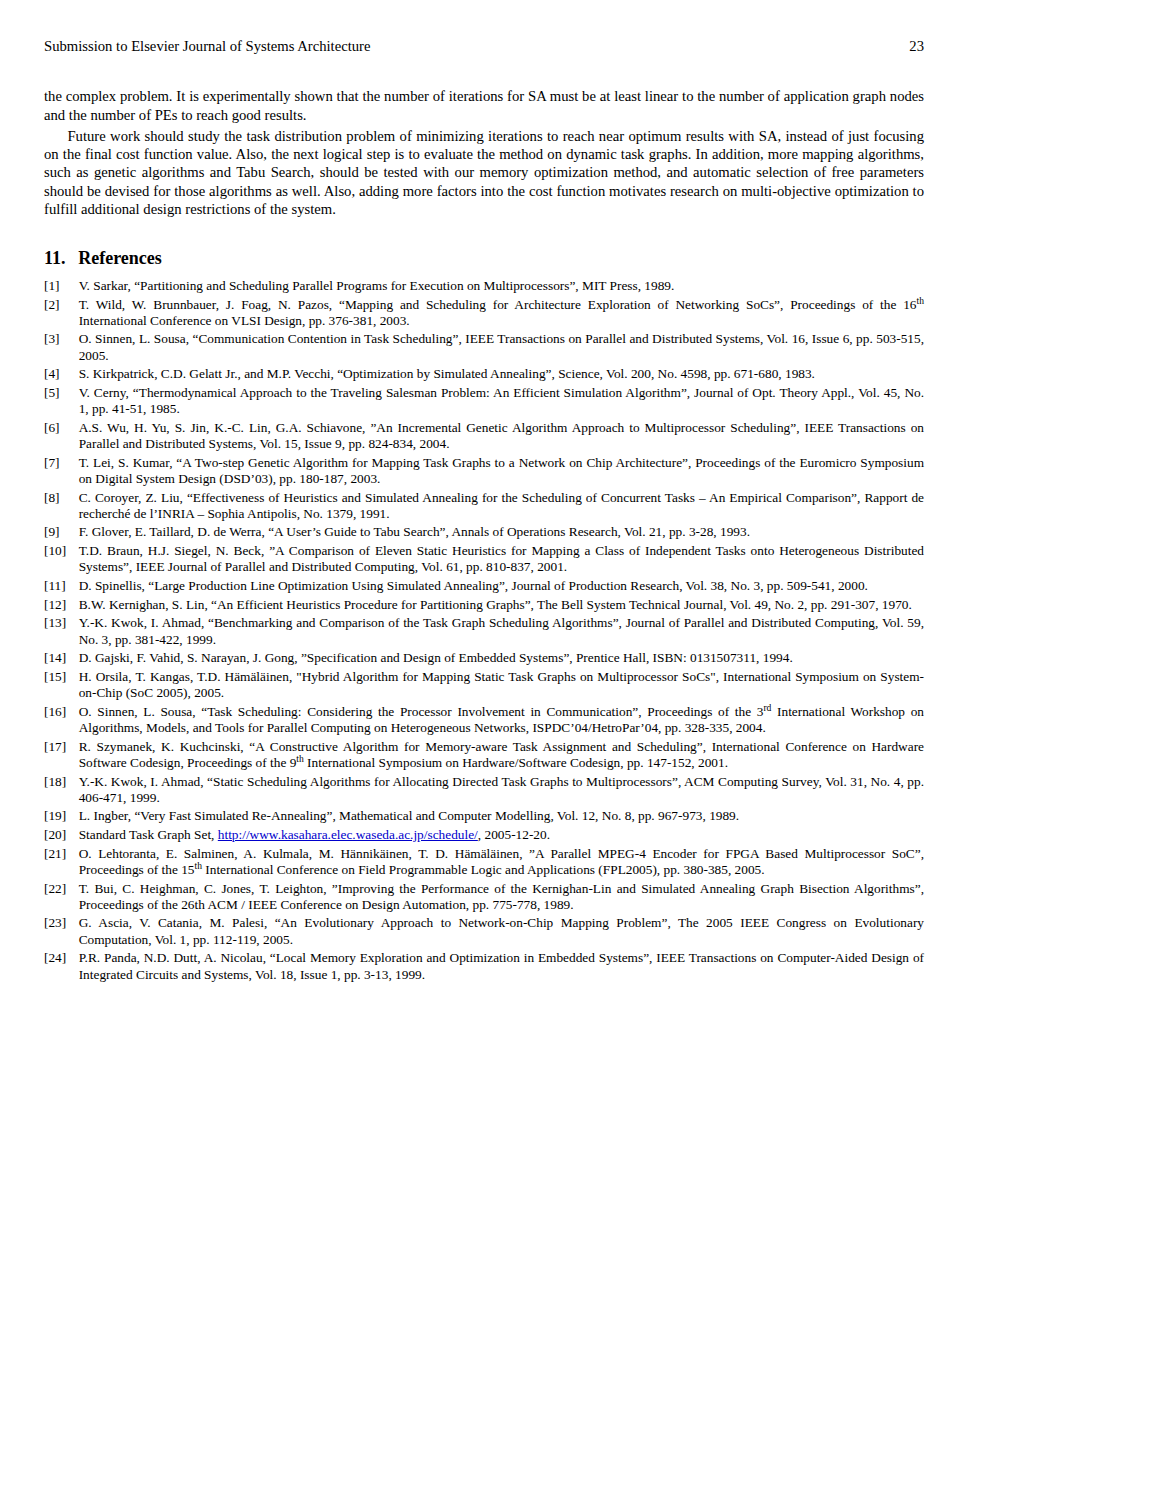Submission to Elsevier Journal of Systems Architecture 23
the complex problem. It is experimentally shown that the number of iterations for SA must be at least linear to the number of application graph nodes and the number of PEs to reach good results.
Future work should study the task distribution problem of minimizing iterations to reach near optimum results with SA, instead of just focusing on the final cost function value. Also, the next logical step is to evaluate the method on dynamic task graphs. In addition, more mapping algorithms, such as genetic algorithms and Tabu Search, should be tested with our memory optimization method, and automatic selection of free parameters should be devised for those algorithms as well. Also, adding more factors into the cost function motivates research on multi-objective optimization to fulfill additional design restrictions of the system.
11. References
[1] V. Sarkar, “Partitioning and Scheduling Parallel Programs for Execution on Multiprocessors”, MIT Press, 1989.
[2] T. Wild, W. Brunnbauer, J. Foag, N. Pazos, “Mapping and Scheduling for Architecture Exploration of Networking SoCs”, Proceedings of the 16th International Conference on VLSI Design, pp. 376-381, 2003.
[3] O. Sinnen, L. Sousa, “Communication Contention in Task Scheduling”, IEEE Transactions on Parallel and Distributed Systems, Vol. 16, Issue 6, pp. 503-515, 2005.
[4] S. Kirkpatrick, C.D. Gelatt Jr., and M.P. Vecchi, “Optimization by Simulated Annealing”, Science, Vol. 200, No. 4598, pp. 671-680, 1983.
[5] V. Cerny, “Thermodynamical Approach to the Traveling Salesman Problem: An Efficient Simulation Algorithm”, Journal of Opt. Theory Appl., Vol. 45, No. 1, pp. 41-51, 1985.
[6] A.S. Wu, H. Yu, S. Jin, K.-C. Lin, G.A. Schiavone, ”An Incremental Genetic Algorithm Approach to Multiprocessor Scheduling”, IEEE Transactions on Parallel and Distributed Systems, Vol. 15, Issue 9, pp. 824-834, 2004.
[7] T. Lei, S. Kumar, “A Two-step Genetic Algorithm for Mapping Task Graphs to a Network on Chip Architecture”, Proceedings of the Euromicro Symposium on Digital System Design (DSD’03), pp. 180-187, 2003.
[8] C. Coroyer, Z. Liu, “Effectiveness of Heuristics and Simulated Annealing for the Scheduling of Concurrent Tasks – An Empirical Comparison”, Rapport de recherché de l’INRIA – Sophia Antipolis, No. 1379, 1991.
[9] F. Glover, E. Taillard, D. de Werra, “A User’s Guide to Tabu Search”, Annals of Operations Research, Vol. 21, pp. 3-28, 1993.
[10] T.D. Braun, H.J. Siegel, N. Beck, ”A Comparison of Eleven Static Heuristics for Mapping a Class of Independent Tasks onto Heterogeneous Distributed Systems”, IEEE Journal of Parallel and Distributed Computing, Vol. 61, pp. 810-837, 2001.
[11] D. Spinellis, “Large Production Line Optimization Using Simulated Annealing”, Journal of Production Research, Vol. 38, No. 3, pp. 509-541, 2000.
[12] B.W. Kernighan, S. Lin, “An Efficient Heuristics Procedure for Partitioning Graphs”, The Bell System Technical Journal, Vol. 49, No. 2, pp. 291-307, 1970.
[13] Y.-K. Kwok, I. Ahmad, “Benchmarking and Comparison of the Task Graph Scheduling Algorithms”, Journal of Parallel and Distributed Computing, Vol. 59, No. 3, pp. 381-422, 1999.
[14] D. Gajski, F. Vahid, S. Narayan, J. Gong, ”Specification and Design of Embedded Systems”, Prentice Hall, ISBN: 0131507311, 1994.
[15] H. Orsila, T. Kangas, T.D. Hämäläinen, "Hybrid Algorithm for Mapping Static Task Graphs on Multiprocessor SoCs", International Symposium on System-on-Chip (SoC 2005), 2005.
[16] O. Sinnen, L. Sousa, “Task Scheduling: Considering the Processor Involvement in Communication”, Proceedings of the 3rd International Workshop on Algorithms, Models, and Tools for Parallel Computing on Heterogeneous Networks, ISPDC’04/HetroPar’04, pp. 328-335, 2004.
[17] R. Szymanek, K. Kuchcinski, “A Constructive Algorithm for Memory-aware Task Assignment and Scheduling”, International Conference on Hardware Software Codesign, Proceedings of the 9th International Symposium on Hardware/Software Codesign, pp. 147-152, 2001.
[18] Y.-K. Kwok, I. Ahmad, “Static Scheduling Algorithms for Allocating Directed Task Graphs to Multiprocessors”, ACM Computing Survey, Vol. 31, No. 4, pp. 406-471, 1999.
[19] L. Ingber, “Very Fast Simulated Re-Annealing”, Mathematical and Computer Modelling, Vol. 12, No. 8, pp. 967-973, 1989.
[20] Standard Task Graph Set, http://www.kasahara.elec.waseda.ac.jp/schedule/, 2005-12-20.
[21] O. Lehtoranta, E. Salminen, A. Kulmala, M. Hännikäinen, T. D. Hämäläinen, ”A Parallel MPEG-4 Encoder for FPGA Based Multiprocessor SoC”, Proceedings of the 15th International Conference on Field Programmable Logic and Applications (FPL2005), pp. 380-385, 2005.
[22] T. Bui, C. Heighman, C. Jones, T. Leighton, ”Improving the Performance of the Kernighan-Lin and Simulated Annealing Graph Bisection Algorithms”, Proceedings of the 26th ACM / IEEE Conference on Design Automation, pp. 775-778, 1989.
[23] G. Ascia, V. Catania, M. Palesi, “An Evolutionary Approach to Network-on-Chip Mapping Problem”, The 2005 IEEE Congress on Evolutionary Computation, Vol. 1, pp. 112-119, 2005.
[24] P.R. Panda, N.D. Dutt, A. Nicolau, “Local Memory Exploration and Optimization in Embedded Systems”, IEEE Transactions on Computer-Aided Design of Integrated Circuits and Systems, Vol. 18, Issue 1, pp. 3-13, 1999.